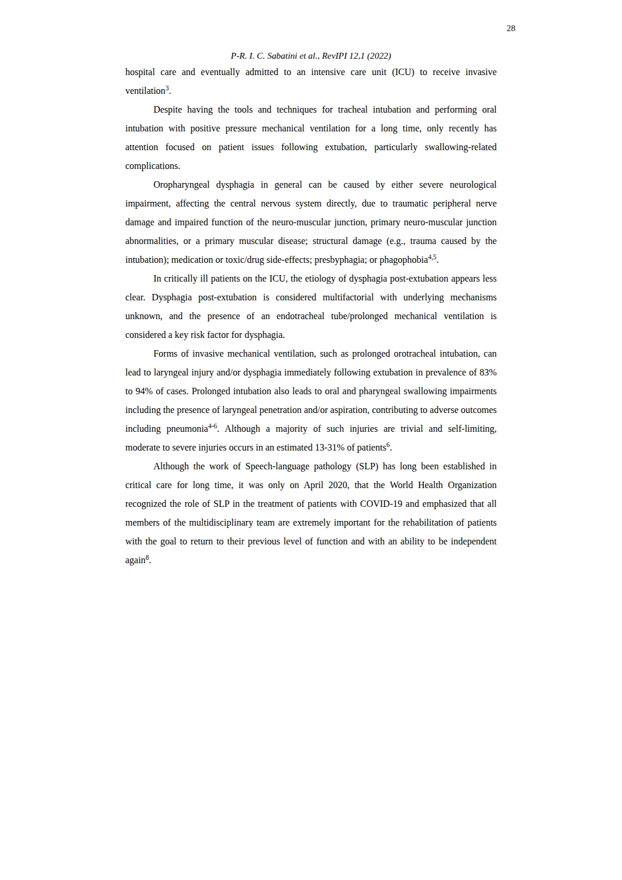28
P-R. I. C. Sabatini et al., RevIPI 12,1 (2022)
hospital care and eventually admitted to an intensive care unit (ICU) to receive invasive ventilation3.
Despite having the tools and techniques for tracheal intubation and performing oral intubation with positive pressure mechanical ventilation for a long time, only recently has attention focused on patient issues following extubation, particularly swallowing-related complications.
Oropharyngeal dysphagia in general can be caused by either severe neurological impairment, affecting the central nervous system directly, due to traumatic peripheral nerve damage and impaired function of the neuro-muscular junction, primary neuro-muscular junction abnormalities, or a primary muscular disease; structural damage (e.g., trauma caused by the intubation); medication or toxic/drug side-effects; presbyphagia; or phagophobia4,5.
In critically ill patients on the ICU, the etiology of dysphagia post-extubation appears less clear. Dysphagia post-extubation is considered multifactorial with underlying mechanisms unknown, and the presence of an endotracheal tube/prolonged mechanical ventilation is considered a key risk factor for dysphagia.
Forms of invasive mechanical ventilation, such as prolonged orotracheal intubation, can lead to laryngeal injury and/or dysphagia immediately following extubation in prevalence of 83% to 94% of cases. Prolonged intubation also leads to oral and pharyngeal swallowing impairments including the presence of laryngeal penetration and/or aspiration, contributing to adverse outcomes including pneumonia4-6. Although a majority of such injuries are trivial and self-limiting, moderate to severe injuries occurs in an estimated 13-31% of patients6.
Although the work of Speech-language pathology (SLP) has long been established in critical care for long time, it was only on April 2020, that the World Health Organization recognized the role of SLP in the treatment of patients with COVID-19 and emphasized that all members of the multidisciplinary team are extremely important for the rehabilitation of patients with the goal to return to their previous level of function and with an ability to be independent again8.